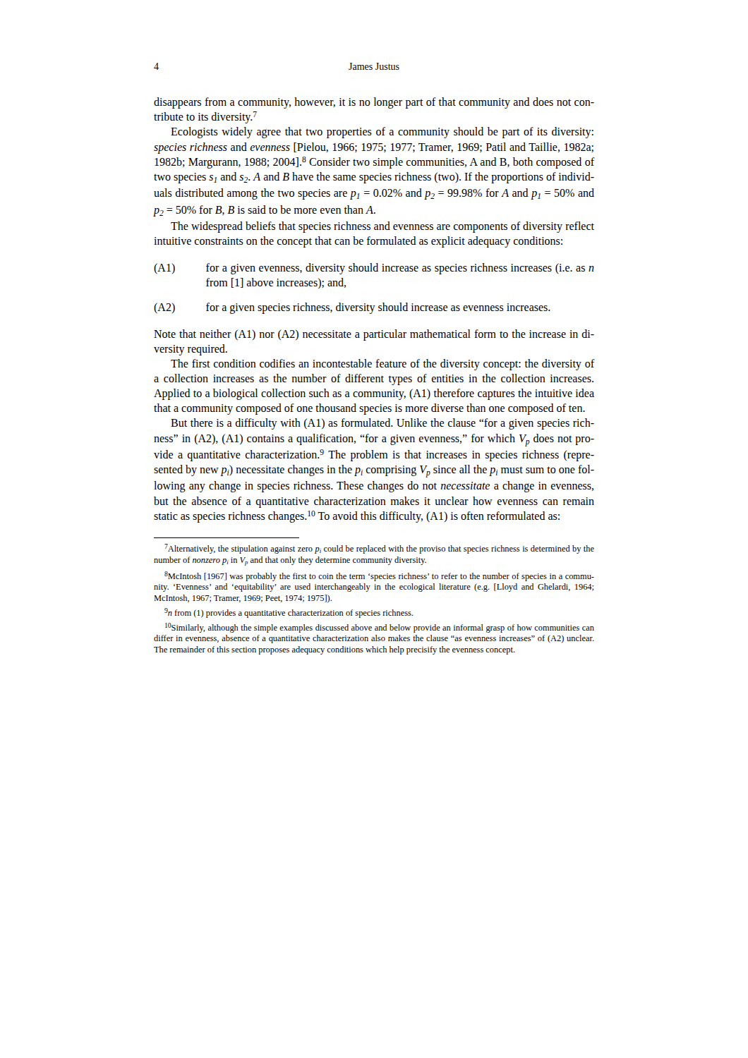4 James Justus
disappears from a community, however, it is no longer part of that community and does not contribute to its diversity.7
Ecologists widely agree that two properties of a community should be part of its diversity: species richness and evenness [Pielou, 1966; 1975; 1977; Tramer, 1969; Patil and Taillie, 1982a; 1982b; Margurann, 1988; 2004].8 Consider two simple communities, A and B, both composed of two species s1 and s2. A and B have the same species richness (two). If the proportions of individuals distributed among the two species are p1 = 0.02% and p2 = 99.98% for A and p1 = 50% and p2 = 50% for B, B is said to be more even than A.
The widespread beliefs that species richness and evenness are components of diversity reflect intuitive constraints on the concept that can be formulated as explicit adequacy conditions:
(A1) for a given evenness, diversity should increase as species richness increases (i.e. as n from [1] above increases); and,
(A2) for a given species richness, diversity should increase as evenness increases.
Note that neither (A1) nor (A2) necessitate a particular mathematical form to the increase in diversity required.
The first condition codifies an incontestable feature of the diversity concept: the diversity of a collection increases as the number of different types of entities in the collection increases. Applied to a biological collection such as a community, (A1) therefore captures the intuitive idea that a community composed of one thousand species is more diverse than one composed of ten.
But there is a difficulty with (A1) as formulated. Unlike the clause “for a given species richness” in (A2), (A1) contains a qualification, “for a given evenness,” for which Vp does not provide a quantitative characterization.9 The problem is that increases in species richness (represented by new pi) necessitate changes in the pi comprising Vp since all the pi must sum to one following any change in species richness. These changes do not necessitate a change in evenness, but the absence of a quantitative characterization makes it unclear how evenness can remain static as species richness changes.10 To avoid this difficulty, (A1) is often reformulated as:
7Alternatively, the stipulation against zero pi could be replaced with the proviso that species richness is determined by the number of nonzero pi in Vp and that only they determine community diversity.
8McIntosh [1967] was probably the first to coin the term ‘species richness’ to refer to the number of species in a community. ‘Evenness’ and ‘equitability’ are used interchangeably in the ecological literature (e.g. [Lloyd and Ghelardi, 1964; McIntosh, 1967; Tramer, 1969; Peet, 1974; 1975]).
9n from (1) provides a quantitative characterization of species richness.
10Similarly, although the simple examples discussed above and below provide an informal grasp of how communities can differ in evenness, absence of a quantitative characterization also makes the clause “as evenness increases” of (A2) unclear. The remainder of this section proposes adequacy conditions which help precisify the evenness concept.